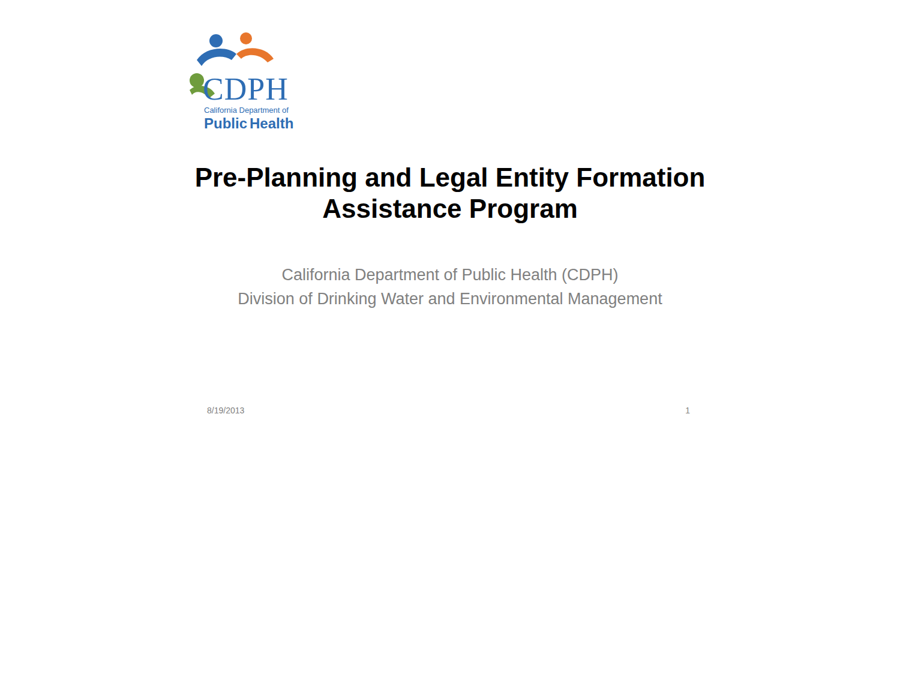CDPH California Department of Public Health
Pre-Planning and Legal Entity Formation Assistance Program
California Department of Public Health (CDPH)
Division of Drinking Water and Environmental Management
8/19/2013
1